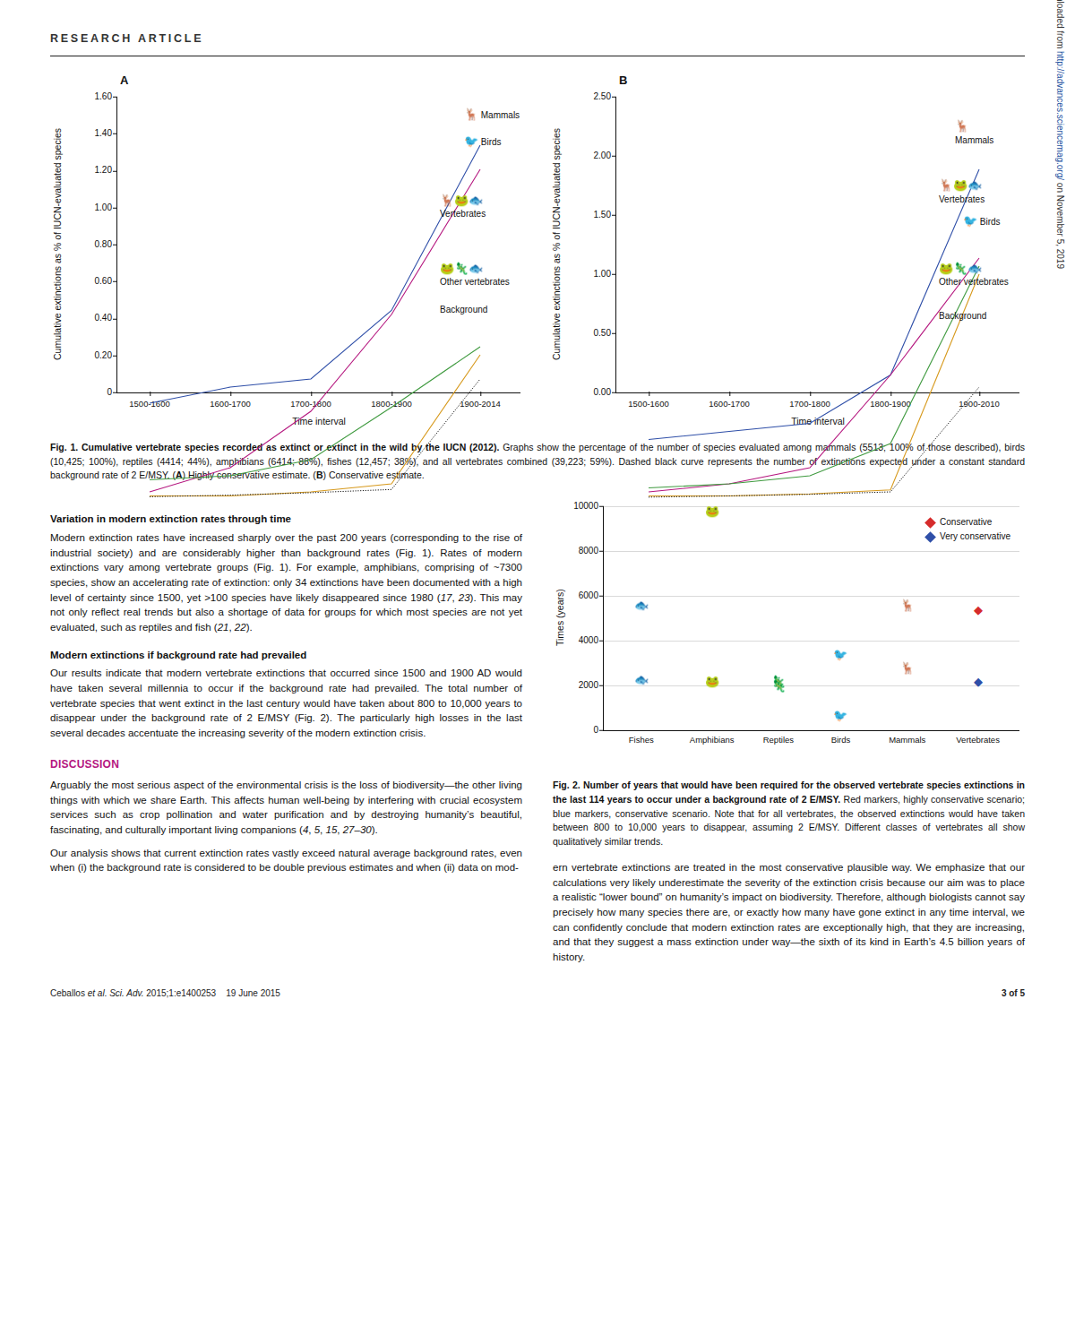RESEARCH ARTICLE
Downloaded from http://advances.sciencemag.org/ on November 5, 2019
A
Cumulative extinctions as % of IUCN-evaluated species
1.60
1.40
1.20
1.00
0.80
0.60
0.40
0.20
0
1500-1600
1600-1700
1700-1800
1800-1900
1900-2014
Time interval
🦌 Mammals
🐦 Birds
🦌🐸🐟
Vertebrates
🐸🦎🐟
Other vertebrates
Background
B
Cumulative extinctions as % of IUCN-evaluated species
2.50
2.00
1.50
1.00
0.50
0.00
1500-1600
1600-1700
1700-1800
1800-1900
1900-2010
Time interval
🦌
Mammals
🦌🐸🐟
Vertebrates
🐦 Birds
🐸🦎🐟
Other vertebrates
Background
Fig. 1. Cumulative vertebrate species recorded as extinct or extinct in the wild by the IUCN (2012). Graphs show the percentage of the number of species evaluated among mammals (5513; 100% of those described), birds (10,425; 100%), reptiles (4414; 44%), amphibians (6414; 88%), fishes (12,457; 38%), and all vertebrates combined (39,223; 59%). Dashed black curve represents the number of extinctions expected under a constant standard background rate of 2 E/MSY. (A) Highly conservative estimate. (B) Conservative estimate.
Variation in modern extinction rates through time
Modern extinction rates have increased sharply over the past 200 years (corresponding to the rise of industrial society) and are considerably higher than background rates (Fig. 1). Rates of modern extinctions vary among vertebrate groups (Fig. 1). For example, amphibians, comprising of ~7300 species, show an accelerating rate of extinction: only 34 extinctions have been documented with a high level of certainty since 1500, yet >100 species have likely disappeared since 1980 (17, 23). This may not only reflect real trends but also a shortage of data for groups for which most species are not yet evaluated, such as reptiles and fish (21, 22).
Modern extinctions if background rate had prevailed
Our results indicate that modern vertebrate extinctions that occurred since 1500 and 1900 AD would have taken several millennia to occur if the background rate had prevailed. The total number of vertebrate species that went extinct in the last century would have taken about 800 to 10,000 years to disappear under the background rate of 2 E/MSY (Fig. 2). The particularly high losses in the last several decades accentuate the increasing severity of the modern extinction crisis.
DISCUSSION
Arguably the most serious aspect of the environmental crisis is the loss of biodiversity—the other living things with which we share Earth. This affects human well-being by interfering with crucial ecosystem services such as crop pollination and water purification and by destroying humanity’s beautiful, fascinating, and culturally important living companions (4, 5, 15, 27–30).
Our analysis shows that current extinction rates vastly exceed natural average background rates, even when (i) the background rate is considered to be double previous estimates and when (ii) data on mod-
Times (years)
Conservative
Very conservative
10000
8000
6000
4000
2000
0
Fishes
Amphibians
Reptiles
Birds
Mammals
Vertebrates
🐟
🐸
🦎
🐦
🦌
◆
🐟
🐸
🦎
🐦
🦌
◆
Fig. 2. Number of years that would have been required for the observed vertebrate species extinctions in the last 114 years to occur under a background rate of 2 E/MSY. Red markers, highly conservative scenario; blue markers, conservative scenario. Note that for all vertebrates, the observed extinctions would have taken between 800 to 10,000 years to disappear, assuming 2 E/MSY. Different classes of vertebrates all show qualitatively similar trends.
ern vertebrate extinctions are treated in the most conservative plausible way. We emphasize that our calculations very likely underestimate the severity of the extinction crisis because our aim was to place a realistic “lower bound” on humanity’s impact on biodiversity. Therefore, although biologists cannot say precisely how many species there are, or exactly how many have gone extinct in any time interval, we can confidently conclude that modern extinction rates are exceptionally high, that they are increasing, and that they suggest a mass extinction under way—the sixth of its kind in Earth’s 4.5 billion years of history.
Ceballos et al. Sci. Adv. 2015;1:e1400253 19 June 2015
3 of 5